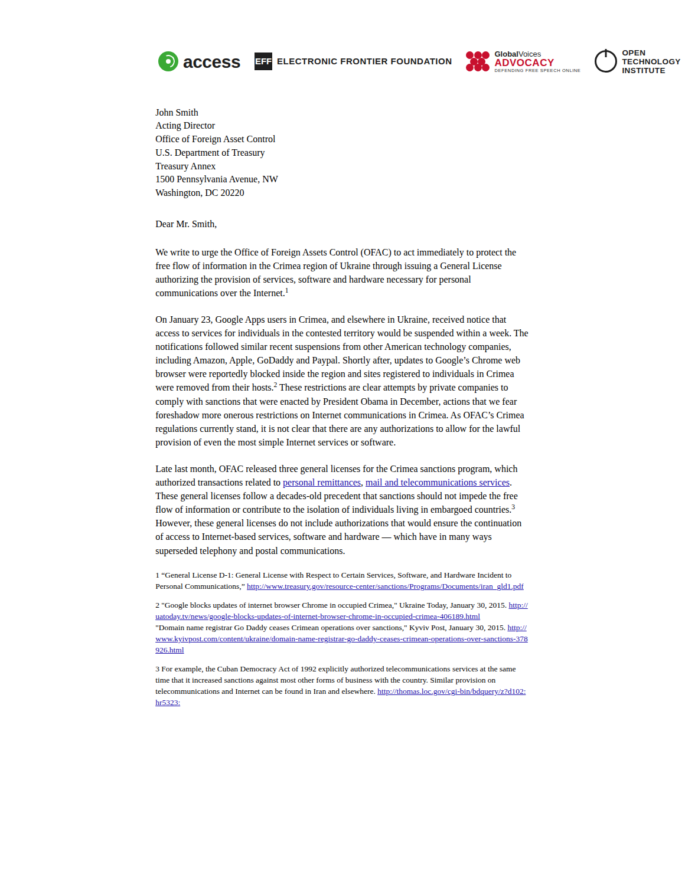access
EFF
ELECTRONIC FRONTIER FOUNDATION
Global Voices
ADVOCACY
Defending Free Speech Online
OPEN
TECHNOLOGY
INSTITUTE
John Smith
Acting Director
Office of Foreign Asset Control
U.S. Department of Treasury
Treasury Annex
1500 Pennsylvania Avenue, NW
Washington, DC 20220
Dear Mr. Smith,
We write to urge the Office of Foreign Assets Control (OFAC) to act immediately to protect the free flow of information in the Crimea region of Ukraine through issuing a General License authorizing the provision of services, software and hardware necessary for personal communications over the Internet.1
On January 23, Google Apps users in Crimea, and elsewhere in Ukraine, received notice that access to services for individuals in the contested territory would be suspended within a week. The notifications followed similar recent suspensions from other American technology companies, including Amazon, Apple, GoDaddy and Paypal. Shortly after, updates to Google’s Chrome web browser were reportedly blocked inside the region and sites registered to individuals in Crimea were removed from their hosts.2 These restrictions are clear attempts by private companies to comply with sanctions that were enacted by President Obama in December, actions that we fear foreshadow more onerous restrictions on Internet communications in Crimea. As OFAC’s Crimea regulations currently stand, it is not clear that there are any authorizations to allow for the lawful provision of even the most simple Internet services or software.
Late last month, OFAC released three general licenses for the Crimea sanctions program, which authorized transactions related to personal remittances, mail and telecommunications services. These general licenses follow a decades-old precedent that sanctions should not impede the free flow of information or contribute to the isolation of individuals living in embargoed countries.3 However, these general licenses do not include authorizations that would ensure the continuation of access to Internet-based services, software and hardware — which have in many ways superseded telephony and postal communications.
1 “General License D-1: General License with Respect to Certain Services, Software, and Hardware Incident to Personal Communications,” http://www.treasury.gov/resource-center/sanctions/Programs/Documents/iran_gld1.pdf
2 "Google blocks updates of internet browser Chrome in occupied Crimea," Ukraine Today, January 30, 2015. http://uatoday.tv/news/google-blocks-updates-of-internet-browser-chrome-in-occupied-crimea-406189.html
"Domain name registrar Go Daddy ceases Crimean operations over sanctions," Kyviv Post, January 30, 2015. http://www.kyivpost.com/content/ukraine/domain-name-registrar-go-daddy-ceases-crimean-operations-over-sanctions-378926.html
3 For example, the Cuban Democracy Act of 1992 explicitly authorized telecommunications services at the same time that it increased sanctions against most other forms of business with the country. Similar provision on telecommunications and Internet can be found in Iran and elsewhere. http://thomas.loc.gov/cgi-bin/bdquery/z?d102:hr5323: